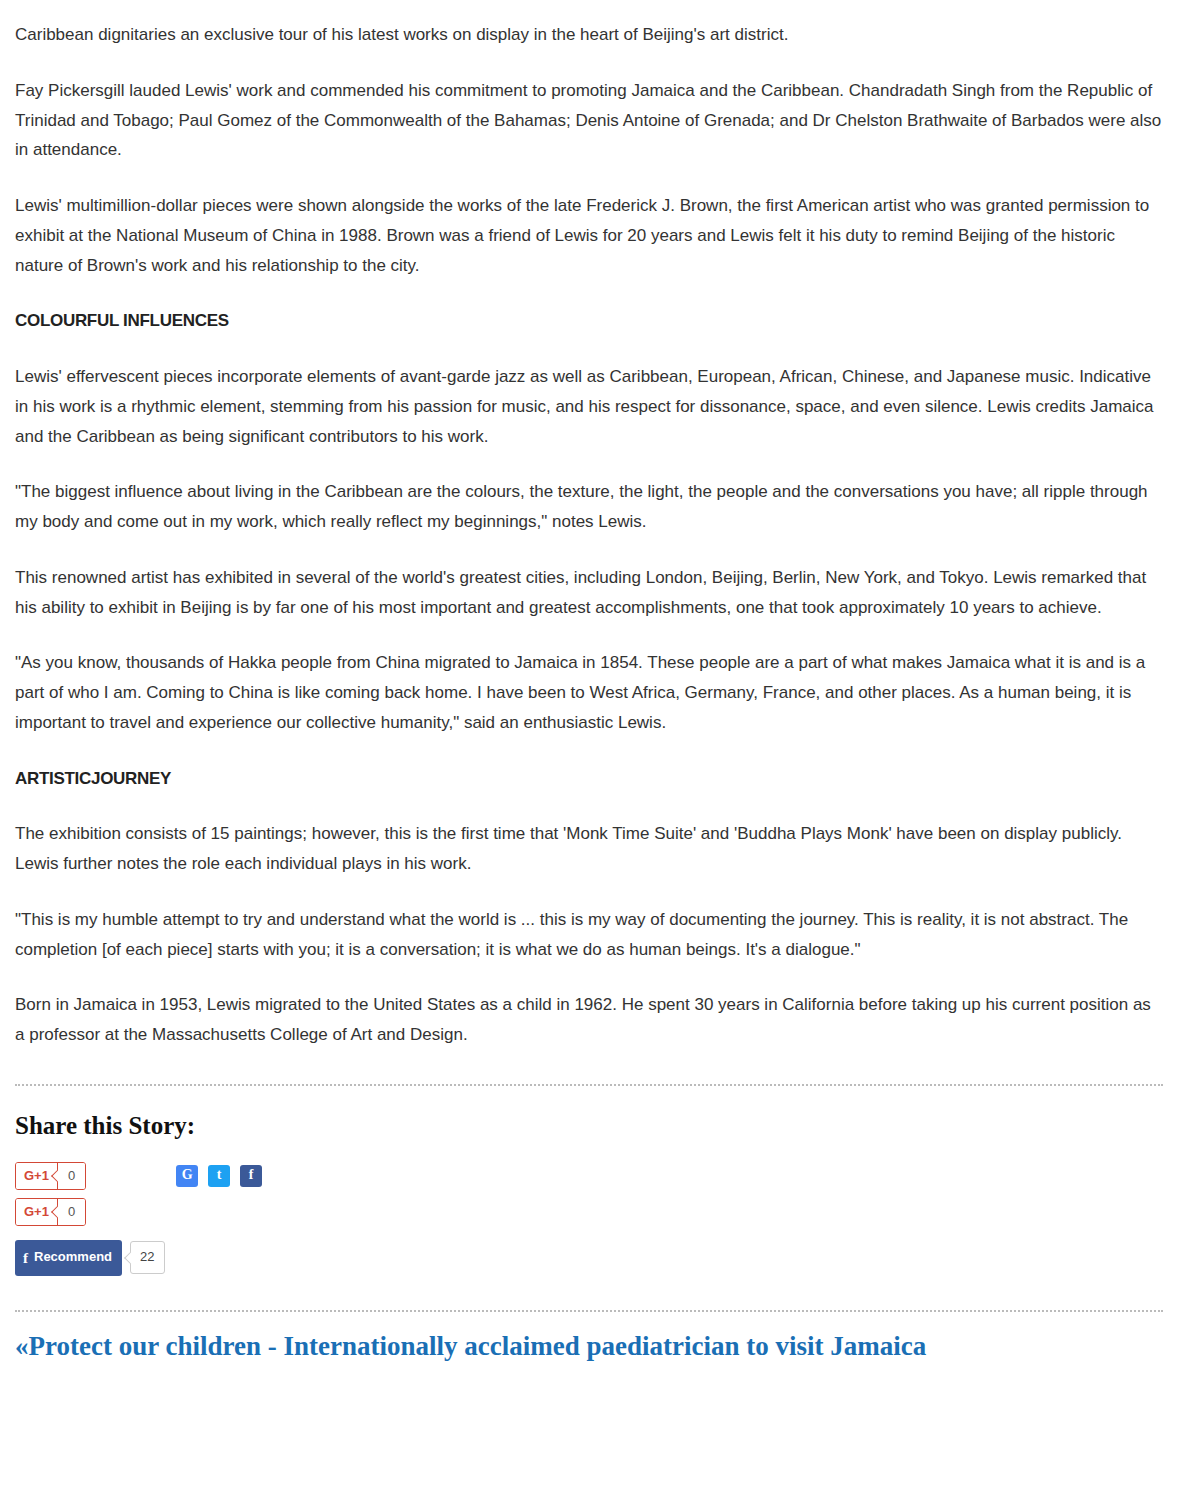Caribbean dignitaries an exclusive tour of his latest works on display in the heart of Beijing's art district.
Fay Pickersgill lauded Lewis' work and commended his commitment to promoting Jamaica and the Caribbean. Chandradath Singh from the Republic of Trinidad and Tobago; Paul Gomez of the Commonwealth of the Bahamas; Denis Antoine of Grenada; and Dr Chelston Brathwaite of Barbados were also in attendance.
Lewis' multimillion-dollar pieces were shown alongside the works of the late Frederick J. Brown, the first American artist who was granted permission to exhibit at the National Museum of China in 1988. Brown was a friend of Lewis for 20 years and Lewis felt it his duty to remind Beijing of the historic nature of Brown's work and his relationship to the city.
COLOURFUL INFLUENCES
Lewis' effervescent pieces incorporate elements of avant-garde jazz as well as Caribbean, European, African, Chinese, and Japanese music. Indicative in his work is a rhythmic element, stemming from his passion for music, and his respect for dissonance, space, and even silence. Lewis credits Jamaica and the Caribbean as being significant contributors to his work.
"The biggest influence about living in the Caribbean are the colours, the texture, the light, the people and the conversations you have; all ripple through my body and come out in my work, which really reflect my beginnings," notes Lewis.
This renowned artist has exhibited in several of the world's greatest cities, including London, Beijing, Berlin, New York, and Tokyo. Lewis remarked that his ability to exhibit in Beijing is by far one of his most important and greatest accomplishments, one that took approximately 10 years to achieve.
"As you know, thousands of Hakka people from China migrated to Jamaica in 1854. These people are a part of what makes Jamaica what it is and is a part of who I am. Coming to China is like coming back home. I have been to West Africa, Germany, France, and other places. As a human being, it is important to travel and experience our collective humanity," said an enthusiastic Lewis.
ARTISTICJOURNEY
The exhibition consists of 15 paintings; however, this is the first time that 'Monk Time Suite' and 'Buddha Plays Monk' have been on display publicly. Lewis further notes the role each individual plays in his work.
"This is my humble attempt to try and understand what the world is ... this is my way of documenting the journey. This is reality, it is not abstract. The completion [of each piece] starts with you; it is a conversation; it is what we do as human beings. It's a dialogue."
Born in Jamaica in 1953, Lewis migrated to the United States as a child in 1962. He spent 30 years in California before taking up his current position as a professor at the Massachusetts College of Art and Design.
Share this Story:
G+10 G t f
G+10
f Recommend 22
«Protect our children - Internationally acclaimed paediatrician to visit Jamaica